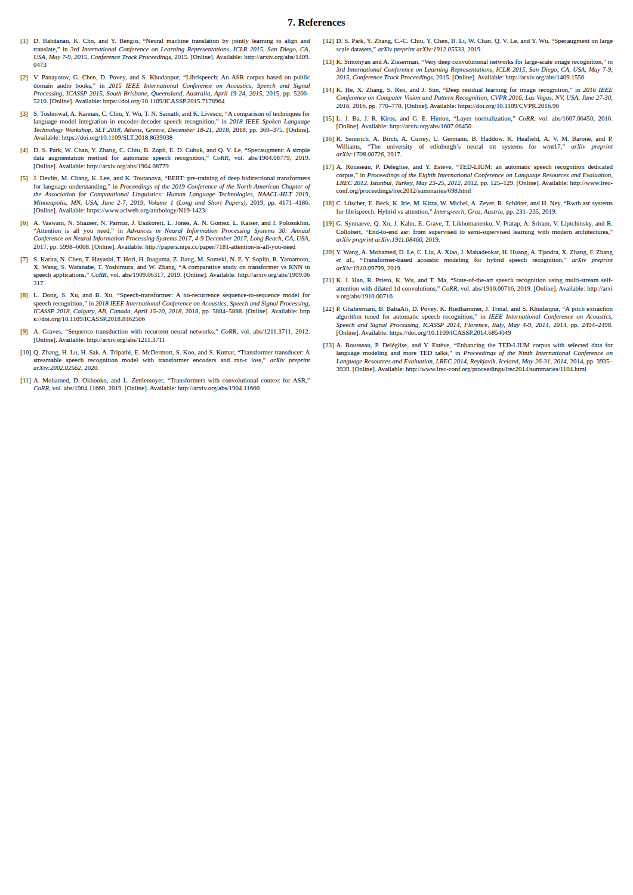7. References
D. Bahdanau, K. Cho, and Y. Bengio, “Neural machine translation by jointly learning to align and translate,” in 3rd International Conference on Learning Representations, ICLR 2015, San Diego, CA, USA, May 7-9, 2015, Conference Track Proceedings, 2015. [Online]. Available: http://arxiv.org/abs/1409.0473
V. Panayotov, G. Chen, D. Povey, and S. Khudanpur, “Librispeech: An ASR corpus based on public domain audio books,” in 2015 IEEE International Conference on Acoustics, Speech and Signal Processing, ICASSP 2015, South Brisbane, Queensland, Australia, April 19-24, 2015, 2015, pp. 5206–5210. [Online]. Available: https://doi.org/10.1109/ICASSP.2015.7178964
S. Toshniwal, A. Kannan, C. Chiu, Y. Wu, T. N. Sainath, and K. Livescu, “A comparison of techniques for language model integration in encoder-decoder speech recognition,” in 2018 IEEE Spoken Language Technology Workshop, SLT 2018, Athens, Greece, December 18-21, 2018, 2018, pp. 369–375. [Online]. Available: https://doi.org/10.1109/SLT.2018.8639038
D. S. Park, W. Chan, Y. Zhang, C. Chiu, B. Zoph, E. D. Cubuk, and Q. V. Le, “Specaugment: A simple data augmentation method for automatic speech recognition,” CoRR, vol. abs/1904.08779, 2019. [Online]. Available: http://arxiv.org/abs/1904.08779
J. Devlin, M. Chang, K. Lee, and K. Toutanova, “BERT: pre-training of deep bidirectional transformers for language understanding,” in Proceedings of the 2019 Conference of the North American Chapter of the Association for Computational Linguistics: Human Language Technologies, NAACL-HLT 2019, Minneapolis, MN, USA, June 2-7, 2019, Volume 1 (Long and Short Papers), 2019, pp. 4171–4186. [Online]. Available: https://www.aclweb.org/anthology/N19-1423/
A. Vaswani, N. Shazeer, N. Parmar, J. Uszkoreit, L. Jones, A. N. Gomez, L. Kaiser, and I. Polosukhin, “Attention is all you need,” in Advances in Neural Information Processing Systems 30: Annual Conference on Neural Information Processing Systems 2017, 4-9 December 2017, Long Beach, CA, USA, 2017, pp. 5998–6008. [Online]. Available: http://papers.nips.cc/paper/7181-attention-is-all-you-need
S. Karita, N. Chen, T. Hayashi, T. Hori, H. Inaguma, Z. Jiang, M. Someki, N. E. Y. Soplin, R. Yamamoto, X. Wang, S. Watanabe, T. Yoshimura, and W. Zhang, “A comparative study on transformer vs RNN in speech applications,” CoRR, vol. abs/1909.06317, 2019. [Online]. Available: http://arxiv.org/abs/1909.06317
L. Dong, S. Xu, and B. Xu, “Speech-transformer: A no-recurrence sequence-to-sequence model for speech recognition,” in 2018 IEEE International Conference on Acoustics, Speech and Signal Processing, ICASSP 2018, Calgary, AB, Canada, April 15-20, 2018, 2018, pp. 5884–5888. [Online]. Available: https://doi.org/10.1109/ICASSP.2018.8462506
A. Graves, “Sequence transduction with recurrent neural networks,” CoRR, vol. abs/1211.3711, 2012. [Online]. Available: http://arxiv.org/abs/1211.3711
Q. Zhang, H. Lu, H. Sak, A. Tripathi, E. McDermott, S. Koo, and S. Kumar, “Transformer transducer: A streamable speech recognition model with transformer encoders and rnn-t loss,” arXiv preprint arXiv:2002.02562, 2020.
A. Mohamed, D. Okhonko, and L. Zettlemoyer, “Transformers with convolutional context for ASR,” CoRR, vol. abs/1904.11660, 2019. [Online]. Available: http://arxiv.org/abs/1904.11660
D. S. Park, Y. Zhang, C.-C. Chiu, Y. Chen, B. Li, W. Chan, Q. V. Le, and Y. Wu, “Specaugment on large scale datasets,” arXiv preprint arXiv:1912.05533, 2019.
K. Simonyan and A. Zisserman, “Very deep convolutional networks for large-scale image recognition,” in 3rd International Conference on Learning Representations, ICLR 2015, San Diego, CA, USA, May 7-9, 2015, Conference Track Proceedings, 2015. [Online]. Available: http://arxiv.org/abs/1409.1556
K. He, X. Zhang, S. Ren, and J. Sun, “Deep residual learning for image recognition,” in 2016 IEEE Conference on Computer Vision and Pattern Recognition, CVPR 2016, Las Vegas, NV, USA, June 27-30, 2016, 2016, pp. 770–778. [Online]. Available: https://doi.org/10.1109/CVPR.2016.90
L. J. Ba, J. R. Kiros, and G. E. Hinton, “Layer normalization,” CoRR, vol. abs/1607.06450, 2016. [Online]. Available: http://arxiv.org/abs/1607.06450
R. Sennrich, A. Birch, A. Currey, U. Germann, B. Haddow, K. Heafield, A. V. M. Barone, and P. Williams, “The university of edinburgh’s neural mt systems for wmt17,” arXiv preprint arXiv:1708.00726, 2017.
A. Rousseau, P. Deléglise, and Y. Estève, “TED-LIUM: an automatic speech recognition dedicated corpus,” in Proceedings of the Eighth International Conference on Language Resources and Evaluation, LREC 2012, Istanbul, Turkey, May 23-25, 2012, 2012, pp. 125–129. [Online]. Available: http://www.lrec-conf.org/proceedings/lrec2012/summaries/698.html
C. Lüscher, E. Beck, K. Irie, M. Kitza, W. Michel, A. Zeyer, R. Schlüter, and H. Ney, “Rwth asr systems for librispeech: Hybrid vs attention,” Interspeech, Graz, Austria, pp. 231–235, 2019.
G. Synnaeve, Q. Xu, J. Kahn, E. Grave, T. Likhomanenko, V. Pratap, A. Sriram, V. Liptchinsky, and R. Collobert, “End-to-end asr: from supervised to semi-supervised learning with modern architectures,” arXiv preprint arXiv:1911.08460, 2019.
Y. Wang, A. Mohamed, D. Le, C. Liu, A. Xiao, J. Mahadeokar, H. Huang, A. Tjandra, X. Zhang, F. Zhang et al., “Transformer-based acoustic modeling for hybrid speech recognition,” arXiv preprint arXiv:1910.09799, 2019.
K. J. Han, R. Prieto, K. Wu, and T. Ma, “State-of-the-art speech recognition using multi-stream self-attention with dilated 1d convolutions,” CoRR, vol. abs/1910.00716, 2019. [Online]. Available: http://arxiv.org/abs/1910.00716
P. Ghahremani, B. BabaAli, D. Povey, K. Riedhammer, J. Trmal, and S. Khudanpur, “A pitch extraction algorithm tuned for automatic speech recognition,” in IEEE International Conference on Acoustics, Speech and Signal Processing, ICASSP 2014, Florence, Italy, May 4-9, 2014, 2014, pp. 2494–2498. [Online]. Available: https://doi.org/10.1109/ICASSP.2014.6854049
A. Rousseau, P. Deléglise, and Y. Estève, “Enhancing the TED-LIUM corpus with selected data for language modeling and more TED talks,” in Proceedings of the Ninth International Conference on Language Resources and Evaluation, LREC 2014, Reykjavik, Iceland, May 26-31, 2014, 2014, pp. 3935–3939. [Online]. Available: http://www.lrec-conf.org/proceedings/lrec2014/summaries/1104.html